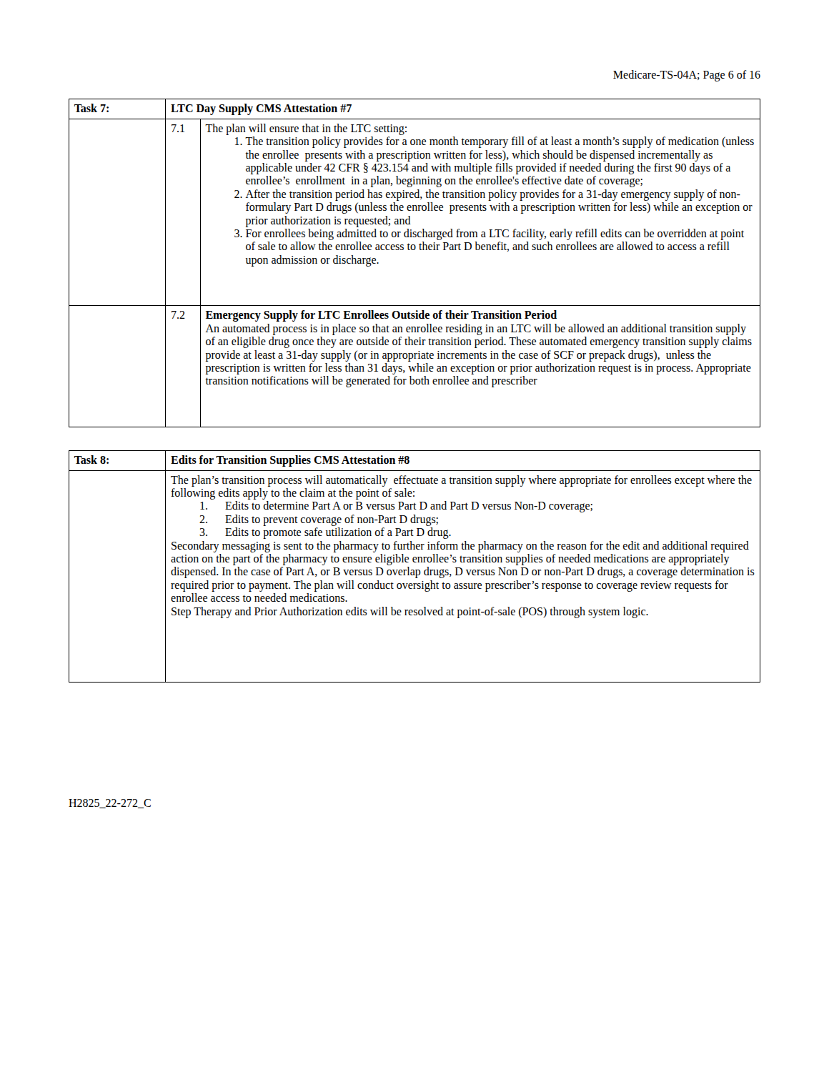Medicare-TS-04A; Page 6 of 16
| Task 7: | LTC Day Supply CMS Attestation #7 |
| | 7.1 | The plan will ensure that in the LTC setting: The transition policy provides for a one month temporary fill of at least a month’s supply of medication (unless the enrollee presents with a prescription written for less), which should be dispensed incrementally as applicable under 42 CFR § 423.154 and with multiple fills provided if needed during the first 90 days of a enrollee’s enrollment in a plan, beginning on the enrollee's effective date of coverage; After the transition period has expired, the transition policy provides for a 31-day emergency supply of non-formulary Part D drugs (unless the enrollee presents with a prescription written for less) while an exception or prior authorization is requested; and For enrollees being admitted to or discharged from a LTC facility, early refill edits can be overridden at point of sale to allow the enrollee access to their Part D benefit, and such enrollees are allowed to access a refill upon admission or discharge. |
| | 7.2 | Emergency Supply for LTC Enrollees Outside of their Transition Period An automated process is in place so that an enrollee residing in an LTC will be allowed an additional transition supply of an eligible drug once they are outside of their transition period. These automated emergency transition supply claims provide at least a 31-day supply (or in appropriate increments in the case of SCF or prepack drugs), unless the prescription is written for less than 31 days, while an exception or prior authorization request is in process. Appropriate transition notifications will be generated for both enrollee and prescriber |
| Task 8: | Edits for Transition Supplies CMS Attestation #8 |
| | The plan’s transition process will automatically effectuate a transition supply where appropriate for enrollees except where the following edits apply to the claim at the point of sale: Edits to determine Part A or B versus Part D and Part D versus Non-D coverage; Edits to prevent coverage of non-Part D drugs; Edits to promote safe utilization of a Part D drug. Secondary messaging is sent to the pharmacy to further inform the pharmacy on the reason for the edit and additional required action on the part of the pharmacy to ensure eligible enrollee’s transition supplies of needed medications are appropriately dispensed. In the case of Part A, or B versus D overlap drugs, D versus Non D or non-Part D drugs, a coverage determination is required prior to payment. The plan will conduct oversight to assure prescriber’s response to coverage review requests for enrollee access to needed medications. Step Therapy and Prior Authorization edits will be resolved at point-of-sale (POS) through system logic. |
H2825_22-272_C